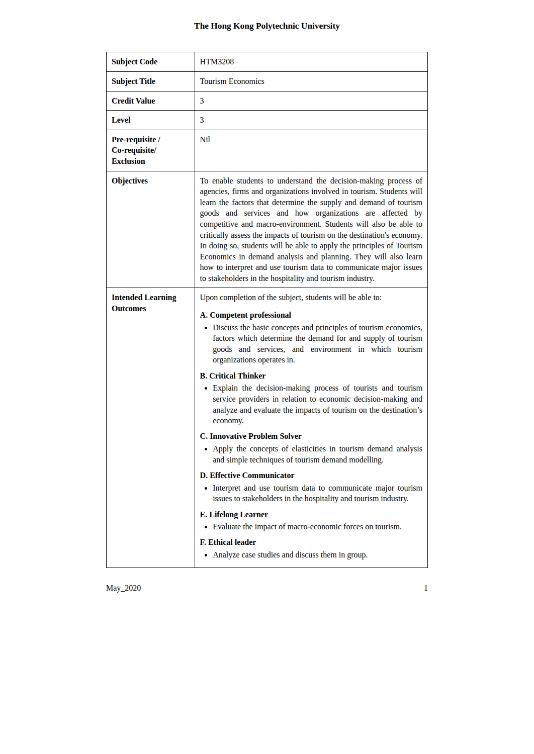The Hong Kong Polytechnic University
| Subject Code | HTM3208 |
| Subject Title | Tourism Economics |
| Credit Value | 3 |
| Level | 3 |
| Pre-requisite / Co-requisite/ Exclusion | Nil |
| Objectives | To enable students to understand the decision-making process of agencies, firms and organizations involved in tourism. Students will learn the factors that determine the supply and demand of tourism goods and services and how organizations are affected by competitive and macro-environment. Students will also be able to critically assess the impacts of tourism on the destination's economy. In doing so, students will be able to apply the principles of Tourism Economics in demand analysis and planning. They will also learn how to interpret and use tourism data to communicate major issues to stakeholders in the hospitality and tourism industry. |
| Intended Learning Outcomes | Upon completion of the subject, students will be able to: A. Competent professional Discuss the basic concepts and principles of tourism economics, factors which determine the demand for and supply of tourism goods and services, and environment in which tourism organizations operates in. B. Critical Thinker Explain the decision-making process of tourists and tourism service providers in relation to economic decision-making and analyze and evaluate the impacts of tourism on the destination’s economy. C. Innovative Problem Solver Apply the concepts of elasticities in tourism demand analysis and simple techniques of tourism demand modelling. D. Effective Communicator Interpret and use tourism data to communicate major tourism issues to stakeholders in the hospitality and tourism industry. E. Lifelong Learner Evaluate the impact of macro-economic forces on tourism. F. Ethical leader Analyze case studies and discuss them in group. |
May_2020
1